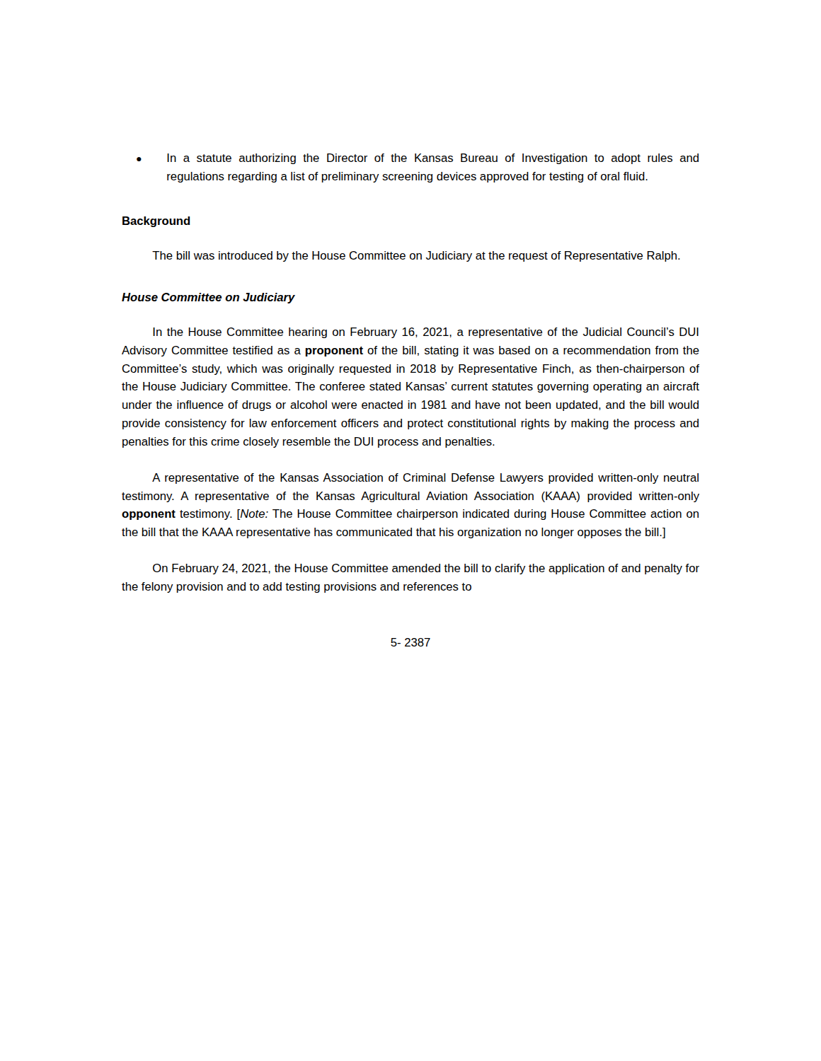In a statute authorizing the Director of the Kansas Bureau of Investigation to adopt rules and regulations regarding a list of preliminary screening devices approved for testing of oral fluid.
Background
The bill was introduced by the House Committee on Judiciary at the request of Representative Ralph.
House Committee on Judiciary
In the House Committee hearing on February 16, 2021, a representative of the Judicial Council’s DUI Advisory Committee testified as a proponent of the bill, stating it was based on a recommendation from the Committee’s study, which was originally requested in 2018 by Representative Finch, as then-chairperson of the House Judiciary Committee. The conferee stated Kansas’ current statutes governing operating an aircraft under the influence of drugs or alcohol were enacted in 1981 and have not been updated, and the bill would provide consistency for law enforcement officers and protect constitutional rights by making the process and penalties for this crime closely resemble the DUI process and penalties.
A representative of the Kansas Association of Criminal Defense Lawyers provided written-only neutral testimony. A representative of the Kansas Agricultural Aviation Association (KAAA) provided written-only opponent testimony. [Note: The House Committee chairperson indicated during House Committee action on the bill that the KAAA representative has communicated that his organization no longer opposes the bill.]
On February 24, 2021, the House Committee amended the bill to clarify the application of and penalty for the felony provision and to add testing provisions and references to
5- 2387